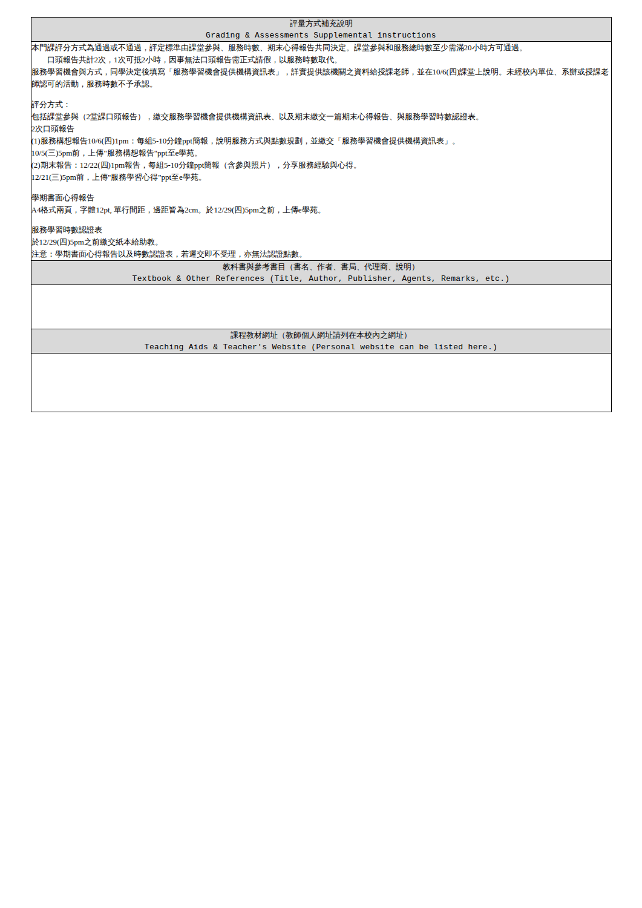| 評量方式補充說明 Grading & Assessments Supplemental instructions |
| 本門課評分方式為通過或不通過，評定標準由課堂參與、服務時數、期末心得報告共同決定。課堂參與和服務總時數至少需滿20小時方可通過。 口頭報告共計2次，1次可抵2小時，因事無法口頭報告需正式請假，以服務時數取代。 服務學習機會與方式，同學決定後填寫「服務學習機會提供機構資訊表」，詳實提供該機關之資料給授課老師，並在10/6(四)課堂上說明。未經校內單位、系辦或授課老師認可的活動，服務時數不予承認。 評分方式： 包括課堂參與（2堂課口頭報告），繳交服務學習機會提供機構資訊表、以及期末繳交一篇期末心得報告、與服務學習時數認證表。 2次口頭報告 (1)服務構想報告10/6(四)1pm：每組5-10分鐘ppt簡報，說明服務方式與點數規劃，並繳交「服務學習機會提供機構資訊表」。 10/5(三)5pm前，上傳"服務構想報告"ppt至e學苑。 (2)期末報告：12/22(四)1pm報告，每組5-10分鐘ppt簡報（含參與照片），分享服務經驗與心得。 12/21(三)5pm前，上傳"服務學習心得"ppt至e學苑。 學期書面心得報告 A4格式兩頁，字體12pt, 單行間距，邊距皆為2cm。於12/29(四)5pm之前，上傳e學苑。 服務學習時數認證表 於12/29(四)5pm之前繳交紙本給助教。 注意：學期書面心得報告以及時數認證表，若遲交即不受理，亦無法認證點數。 |
| 教科書與參考書目（書名、作者、書局、代理商、說明） Textbook & Other References (Title, Author, Publisher, Agents, Remarks, etc.) |
| 課程教材網址（教師個人網址請列在本校內之網址） Teaching Aids & Teacher's Website (Personal website can be listed here.) |